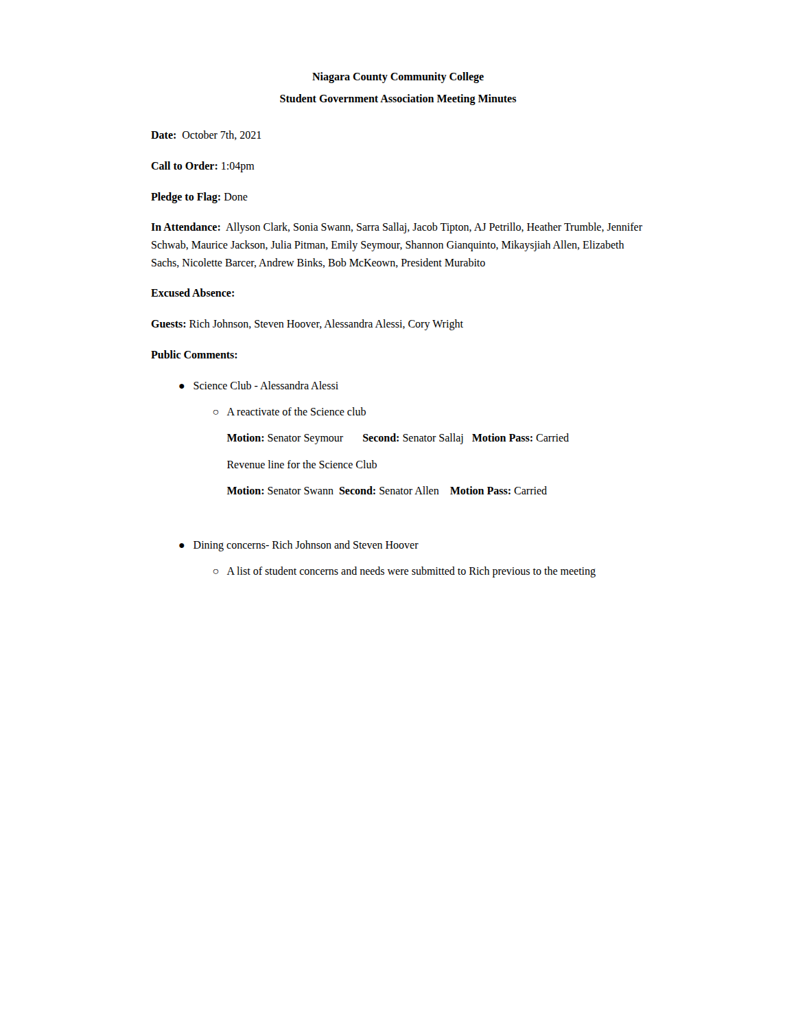Niagara County Community College
Student Government Association Meeting Minutes
Date: October 7th, 2021
Call to Order: 1:04pm
Pledge to Flag: Done
In Attendance: Allyson Clark, Sonia Swann, Sarra Sallaj, Jacob Tipton, AJ Petrillo, Heather Trumble, Jennifer Schwab, Maurice Jackson, Julia Pitman, Emily Seymour, Shannon Gianquinto, Mikaysjiah Allen, Elizabeth Sachs, Nicolette Barcer, Andrew Binks, Bob McKeown, President Murabito
Excused Absence:
Guests: Rich Johnson, Steven Hoover, Alessandra Alessi, Cory Wright
Public Comments:
Science Club - Alessandra Alessi
A reactivate of the Science club
Motion: Senator Seymour Second: Senator Sallaj Motion Pass: Carried
Revenue line for the Science Club
Motion: Senator Swann Second: Senator Allen Motion Pass: Carried
Dining concerns- Rich Johnson and Steven Hoover
A list of student concerns and needs were submitted to Rich previous to the meeting